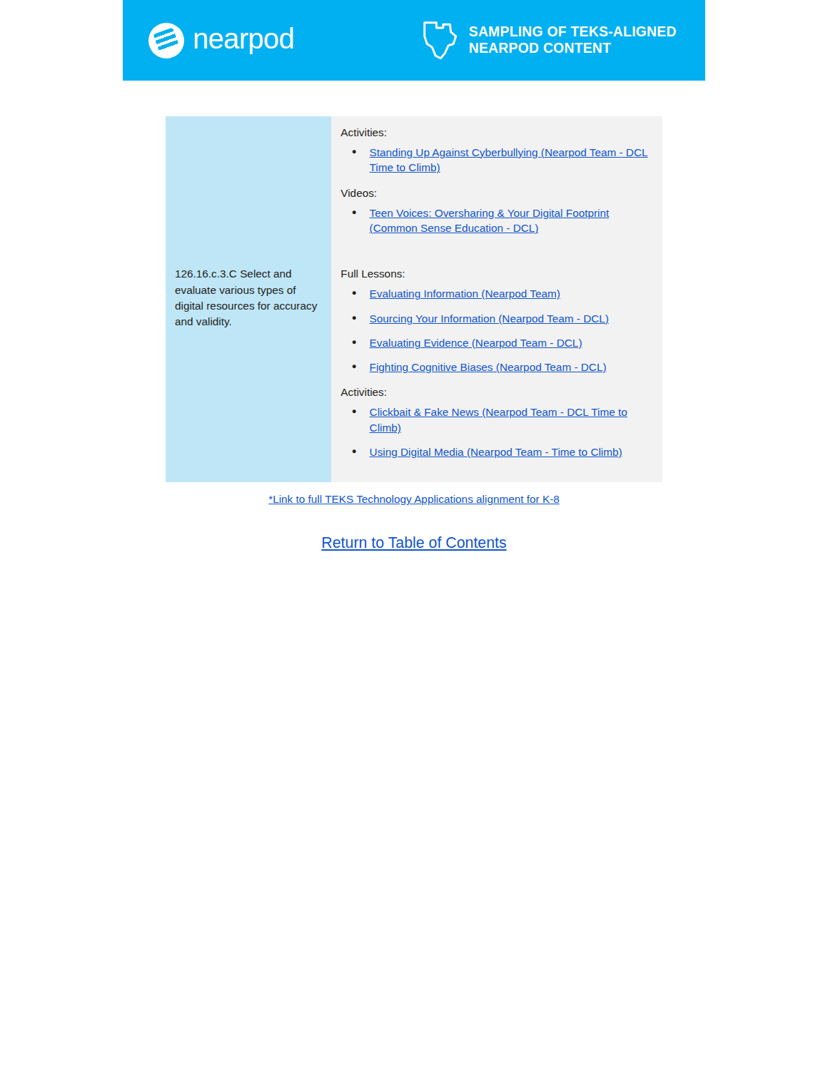nearpod
Sampling of TEKS-Aligned
Nearpod Content
| | Activities: Standing Up Against Cyberbullying (Nearpod Team - DCL Time to Climb) Videos: Teen Voices: Oversharing & Your Digital Footprint (Common Sense Education - DCL) |
| 126.16.c.3.C Select and evaluate various types of digital resources for accuracy and validity. | Full Lessons: Evaluating Information (Nearpod Team) Sourcing Your Information (Nearpod Team - DCL) Evaluating Evidence (Nearpod Team - DCL) Fighting Cognitive Biases (Nearpod Team - DCL) Activities: Clickbait & Fake News (Nearpod Team - DCL Time to Climb) Using Digital Media (Nearpod Team - Time to Climb) |
*Link to full TEKS Technology Applications alignment for K-8
Return to Table of Contents